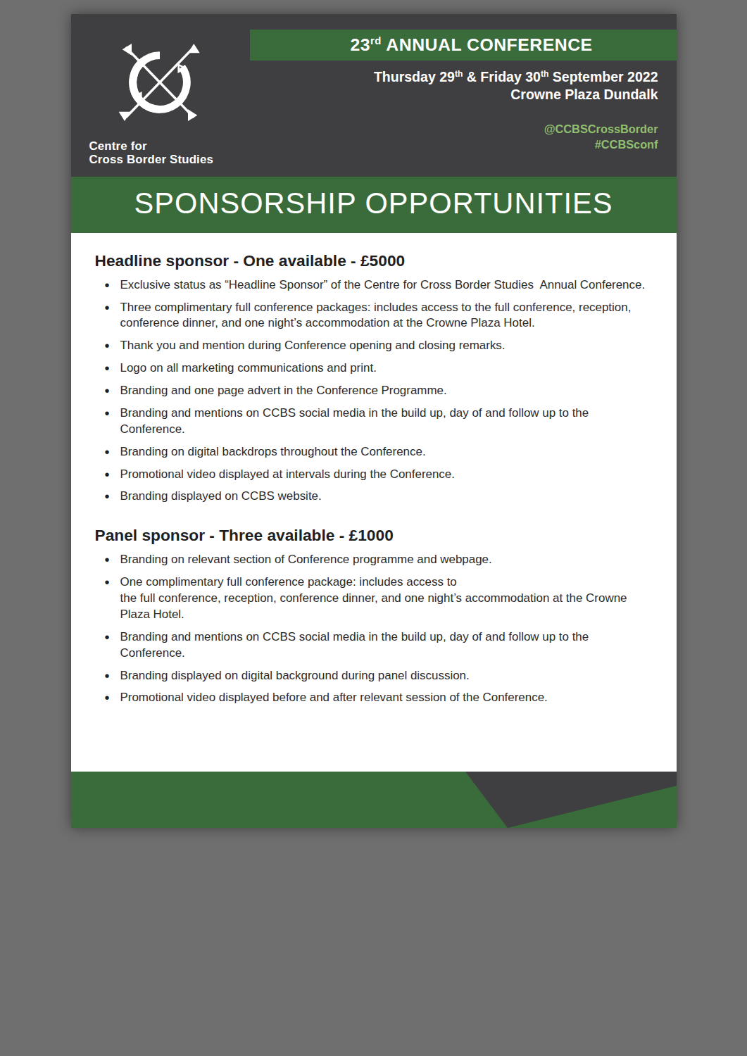Centre for
Cross Border Studies
23rd ANNUAL CONFERENCE
Thursday 29th & Friday 30th September 2022
Crowne Plaza Dundalk
@CCBSCrossBorder
#CCBSconf
SPONSORSHIP OPPORTUNITIES
Headline sponsor - One available - £5000
Exclusive status as “Headline Sponsor” of the Centre for Cross Border Studies Annual Conference.
Three complimentary full conference packages: includes access to the full conference, reception, conference dinner, and one night’s accommodation at the Crowne Plaza Hotel.
Thank you and mention during Conference opening and closing remarks.
Logo on all marketing communications and print.
Branding and one page advert in the Conference Programme.
Branding and mentions on CCBS social media in the build up, day of and follow up to the Conference.
Branding on digital backdrops throughout the Conference.
Promotional video displayed at intervals during the Conference.
Branding displayed on CCBS website.
Panel sponsor - Three available - £1000
Branding on relevant section of Conference programme and webpage.
One complimentary full conference package: includes access tothe full conference, reception, conference dinner, and one night’s accommodation at the Crowne Plaza Hotel.
Branding and mentions on CCBS social media in the build up, day of and follow up to the Conference.
Branding displayed on digital background during panel discussion.
Promotional video displayed before and after relevant session of the Conference.